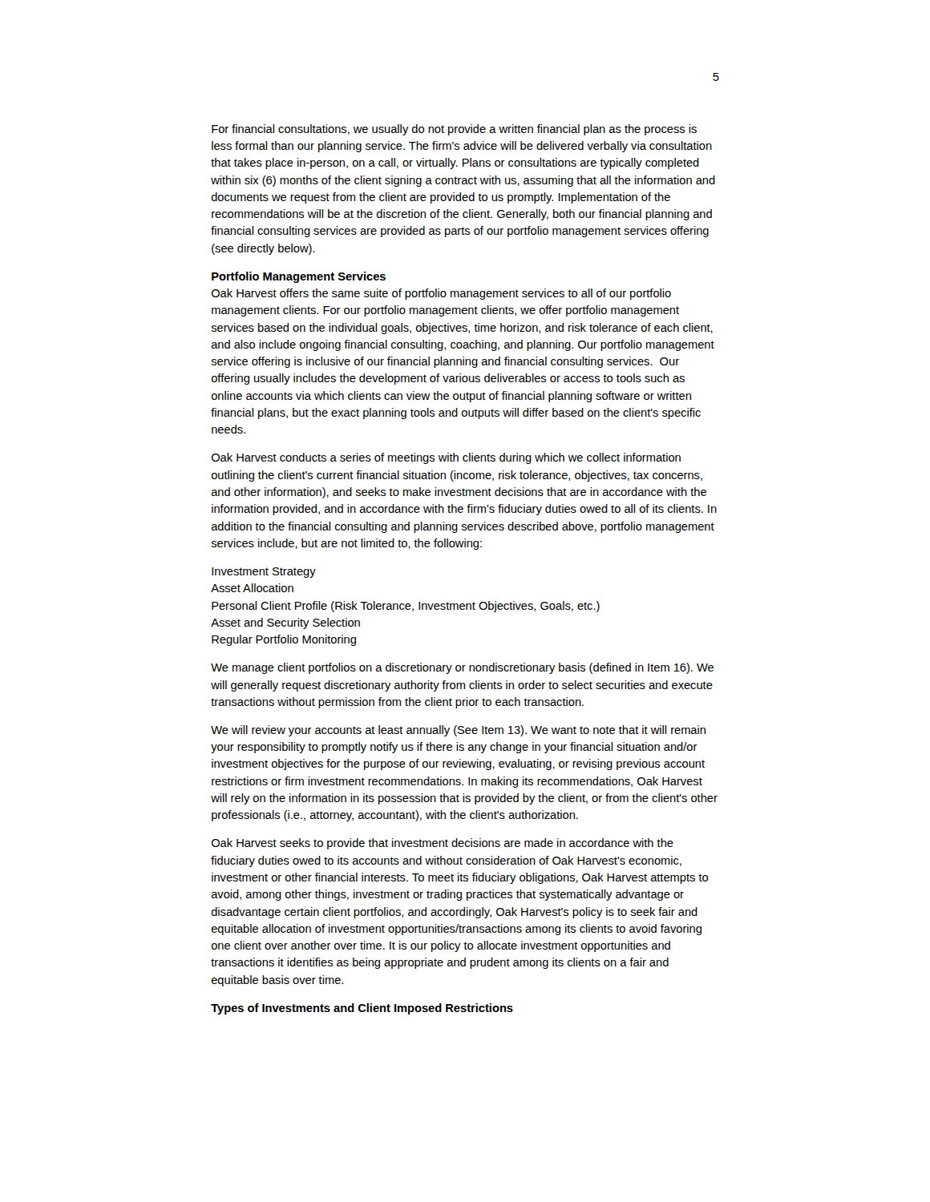5
For financial consultations, we usually do not provide a written financial plan as the process is less formal than our planning service. The firm's advice will be delivered verbally via consultation that takes place in-person, on a call, or virtually. Plans or consultations are typically completed within six (6) months of the client signing a contract with us, assuming that all the information and documents we request from the client are provided to us promptly. Implementation of the recommendations will be at the discretion of the client. Generally, both our financial planning and financial consulting services are provided as parts of our portfolio management services offering (see directly below).
Portfolio Management Services
Oak Harvest offers the same suite of portfolio management services to all of our portfolio management clients. For our portfolio management clients, we offer portfolio management services based on the individual goals, objectives, time horizon, and risk tolerance of each client, and also include ongoing financial consulting, coaching, and planning. Our portfolio management service offering is inclusive of our financial planning and financial consulting services. Our offering usually includes the development of various deliverables or access to tools such as online accounts via which clients can view the output of financial planning software or written financial plans, but the exact planning tools and outputs will differ based on the client's specific needs.
Oak Harvest conducts a series of meetings with clients during which we collect information outlining the client's current financial situation (income, risk tolerance, objectives, tax concerns, and other information), and seeks to make investment decisions that are in accordance with the information provided, and in accordance with the firm's fiduciary duties owed to all of its clients. In addition to the financial consulting and planning services described above, portfolio management services include, but are not limited to, the following:
Investment Strategy
Asset Allocation
Personal Client Profile (Risk Tolerance, Investment Objectives, Goals, etc.)
Asset and Security Selection
Regular Portfolio Monitoring
We manage client portfolios on a discretionary or nondiscretionary basis (defined in Item 16). We will generally request discretionary authority from clients in order to select securities and execute transactions without permission from the client prior to each transaction.
We will review your accounts at least annually (See Item 13). We want to note that it will remain your responsibility to promptly notify us if there is any change in your financial situation and/or investment objectives for the purpose of our reviewing, evaluating, or revising previous account restrictions or firm investment recommendations. In making its recommendations, Oak Harvest will rely on the information in its possession that is provided by the client, or from the client's other professionals (i.e., attorney, accountant), with the client's authorization.
Oak Harvest seeks to provide that investment decisions are made in accordance with the fiduciary duties owed to its accounts and without consideration of Oak Harvest's economic, investment or other financial interests. To meet its fiduciary obligations, Oak Harvest attempts to avoid, among other things, investment or trading practices that systematically advantage or disadvantage certain client portfolios, and accordingly, Oak Harvest's policy is to seek fair and equitable allocation of investment opportunities/transactions among its clients to avoid favoring one client over another over time. It is our policy to allocate investment opportunities and transactions it identifies as being appropriate and prudent among its clients on a fair and equitable basis over time.
Types of Investments and Client Imposed Restrictions